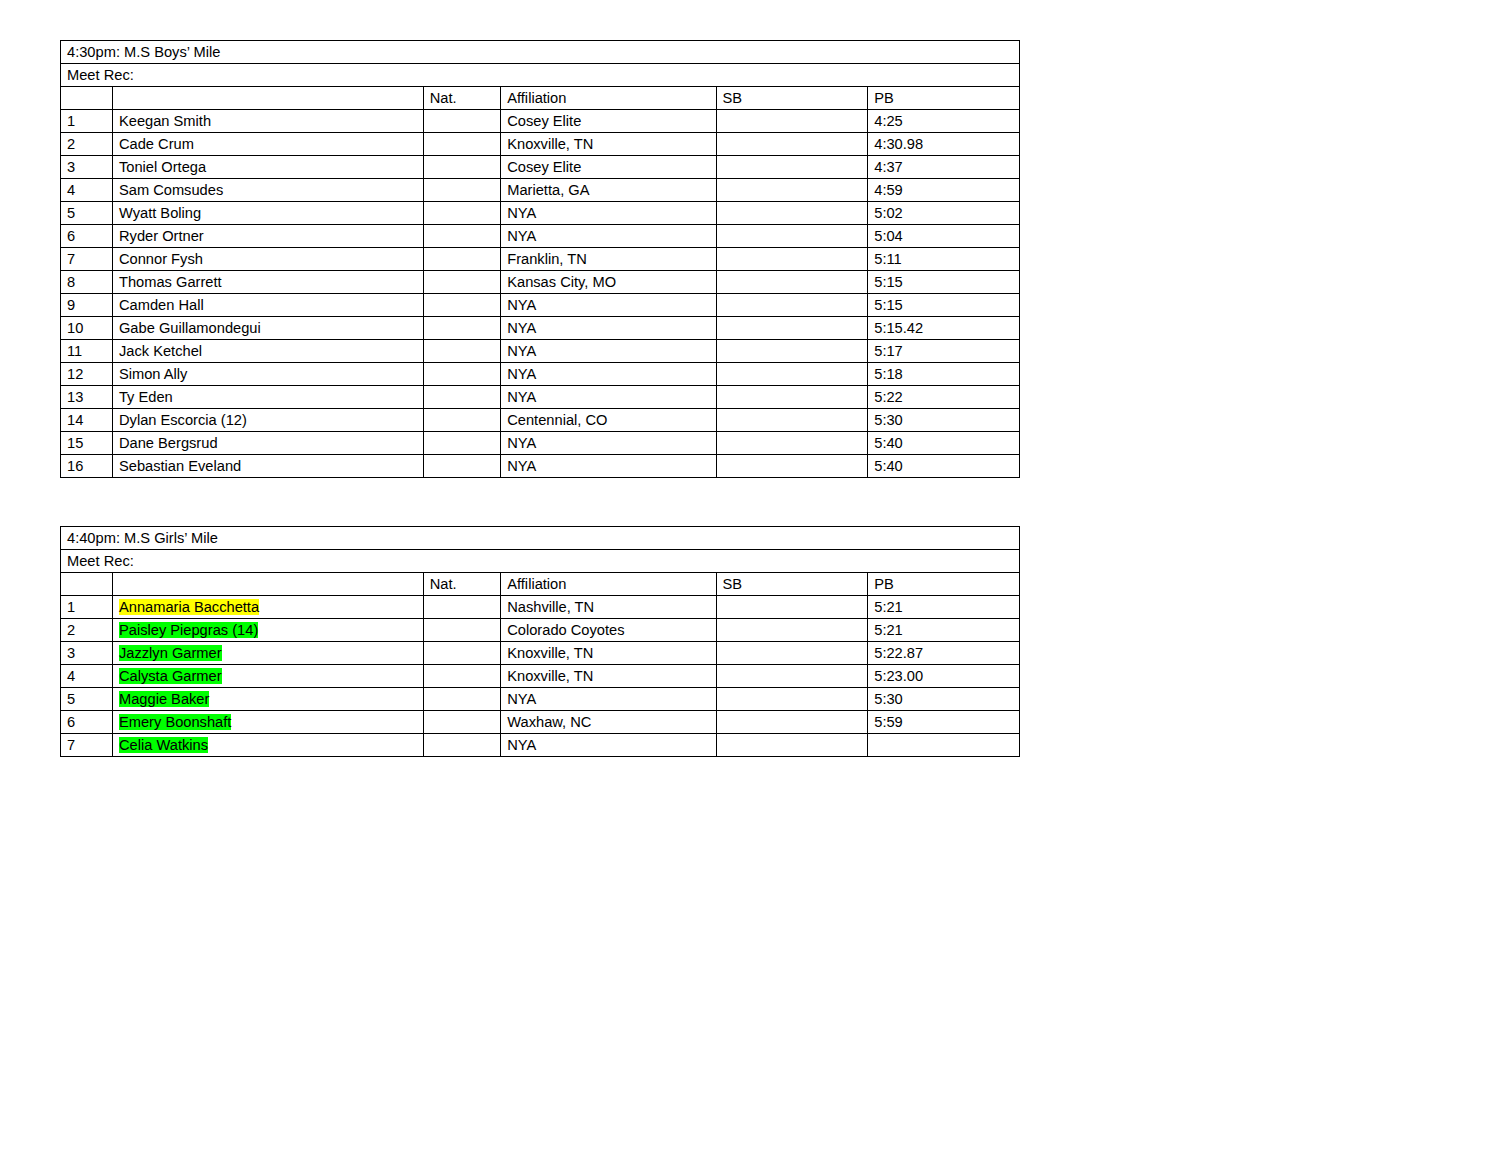| 4:30pm: M.S Boys’ Mile |
| Meet Rec: |
| | | Nat. | Affiliation | SB | PB |
| 1 | Keegan Smith | | Cosey Elite | | 4:25 |
| 2 | Cade Crum | | Knoxville, TN | | 4:30.98 |
| 3 | Toniel Ortega | | Cosey Elite | | 4:37 |
| 4 | Sam Comsudes | | Marietta, GA | | 4:59 |
| 5 | Wyatt Boling | | NYA | | 5:02 |
| 6 | Ryder Ortner | | NYA | | 5:04 |
| 7 | Connor Fysh | | Franklin, TN | | 5:11 |
| 8 | Thomas Garrett | | Kansas City, MO | | 5:15 |
| 9 | Camden Hall | | NYA | | 5:15 |
| 10 | Gabe Guillamondegui | | NYA | | 5:15.42 |
| 11 | Jack Ketchel | | NYA | | 5:17 |
| 12 | Simon Ally | | NYA | | 5:18 |
| 13 | Ty Eden | | NYA | | 5:22 |
| 14 | Dylan Escorcia (12) | | Centennial, CO | | 5:30 |
| 15 | Dane Bergsrud | | NYA | | 5:40 |
| 16 | Sebastian Eveland | | NYA | | 5:40 |
| 4:40pm: M.S Girls’ Mile |
| Meet Rec: |
| | | Nat. | Affiliation | SB | PB |
| 1 | Annamaria Bacchetta | | Nashville, TN | | 5:21 |
| 2 | Paisley Piepgras (14) | | Colorado Coyotes | | 5:21 |
| 3 | Jazzlyn Garmer | | Knoxville, TN | | 5:22.87 |
| 4 | Calysta Garmer | | Knoxville, TN | | 5:23.00 |
| 5 | Maggie Baker | | NYA | | 5:30 |
| 6 | Emery Boonshaft | | Waxhaw, NC | | 5:59 |
| 7 | Celia Watkins | | NYA | | |